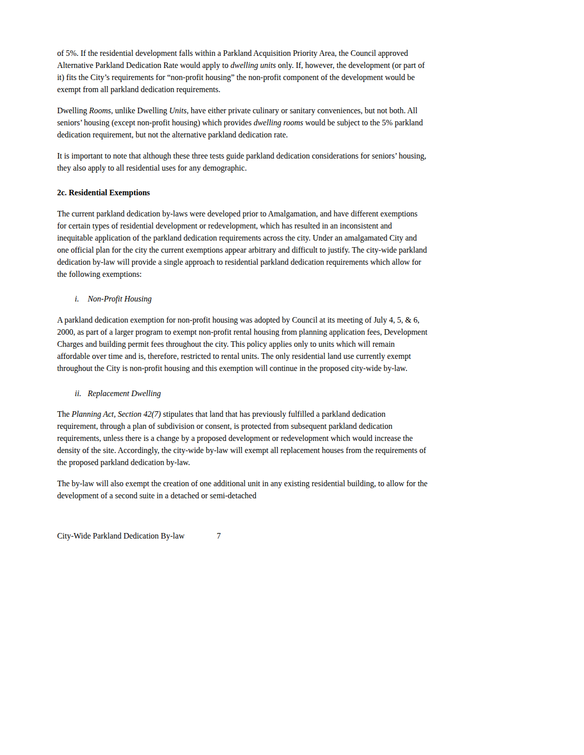of 5%. If the residential development falls within a Parkland Acquisition Priority Area, the Council approved Alternative Parkland Dedication Rate would apply to dwelling units only. If, however, the development (or part of it) fits the City’s requirements for “non-profit housing” the non-profit component of the development would be exempt from all parkland dedication requirements.
Dwelling Rooms, unlike Dwelling Units, have either private culinary or sanitary conveniences, but not both. All seniors’ housing (except non-profit housing) which provides dwelling rooms would be subject to the 5% parkland dedication requirement, but not the alternative parkland dedication rate.
It is important to note that although these three tests guide parkland dedication considerations for seniors’ housing, they also apply to all residential uses for any demographic.
2c. Residential Exemptions
The current parkland dedication by-laws were developed prior to Amalgamation, and have different exemptions for certain types of residential development or redevelopment, which has resulted in an inconsistent and inequitable application of the parkland dedication requirements across the city. Under an amalgamated City and one official plan for the city the current exemptions appear arbitrary and difficult to justify. The city-wide parkland dedication by-law will provide a single approach to residential parkland dedication requirements which allow for the following exemptions:
i. Non-Profit Housing
A parkland dedication exemption for non-profit housing was adopted by Council at its meeting of July 4, 5, & 6, 2000, as part of a larger program to exempt non-profit rental housing from planning application fees, Development Charges and building permit fees throughout the city. This policy applies only to units which will remain affordable over time and is, therefore, restricted to rental units. The only residential land use currently exempt throughout the City is non-profit housing and this exemption will continue in the proposed city-wide by-law.
ii. Replacement Dwelling
The Planning Act, Section 42(7) stipulates that land that has previously fulfilled a parkland dedication requirement, through a plan of subdivision or consent, is protected from subsequent parkland dedication requirements, unless there is a change by a proposed development or redevelopment which would increase the density of the site. Accordingly, the city-wide by-law will exempt all replacement houses from the requirements of the proposed parkland dedication by-law.
The by-law will also exempt the creation of one additional unit in any existing residential building, to allow for the development of a second suite in a detached or semi-detached
City-Wide Parkland Dedication By-law7